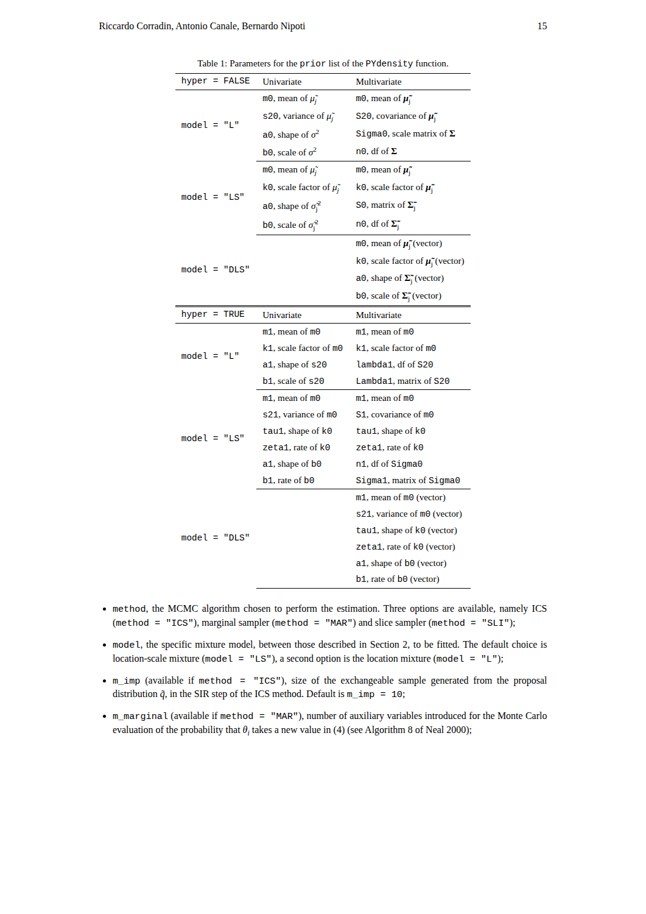Riccardo Corradin, Antonio Canale, Bernardo Nipoti 15
Table 1: Parameters for the prior list of the PYdensity function.
| hyper = FALSE | Univariate | Multivariate |
| --- | --- | --- |
| model = "L" | m0 , mean of μ̃ j | m0 , mean of μ̃ j |
| s20 , variance of μ̃ j | S20 , covariance of μ̃ j |
| a0 , shape of σ 2 | Sigma0 , scale matrix of Σ |
| b0 , scale of σ 2 | n0 , df of Σ |
| model = "LS" | m0 , mean of μ̃ j | m0 , mean of μ̃ j |
| k0 , scale factor of μ̃ j | k0 , scale factor of μ̃ j |
| a0 , shape of σ̃ j 2 | S0 , matrix of Σ̃ j |
| b0 , scale of σ̃ j 2 | n0 , df of Σ̃ j |
| model = "DLS" | | m0 , mean of μ̃ j (vector) |
| | k0 , scale factor of μ̃ j (vector) |
| | a0 , shape of Σ̃ j (vector) |
| | b0 , scale of Σ̃ j (vector) |
| hyper = TRUE | Univariate | Multivariate |
| model = "L" | m1 , mean of m0 | m1 , mean of m0 |
| k1 , scale factor of m0 | k1 , scale factor of m0 |
| a1 , shape of s20 | lambda1 , df of S20 |
| b1 , scale of s20 | Lambda1 , matrix of S20 |
| model = "LS" | m1 , mean of m0 | m1 , mean of m0 |
| s21 , variance of m0 | S1 , covariance of m0 |
| tau1 , shape of k0 | tau1 , shape of k0 |
| zeta1 , rate of k0 | zeta1 , rate of k0 |
| a1 , shape of b0 | n1 , df of Sigma0 |
| b1 , rate of b0 | Sigma1 , matrix of Sigma0 |
| model = "DLS" | | m1 , mean of m0 (vector) |
| | s21 , variance of m0 (vector) |
| | tau1 , shape of k0 (vector) |
| | zeta1 , rate of k0 (vector) |
| | a1 , shape of b0 (vector) |
| | b1 , rate of b0 (vector) |
method, the MCMC algorithm chosen to perform the estimation. Three options are available, namely ICS (method = "ICS"), marginal sampler (method = "MAR") and slice sampler (method = "SLI");
model, the specific mixture model, between those described in Section 2, to be fitted. The default choice is location-scale mixture (model = "LS"), a second option is the location mixture (model = "L");
m_imp (available if method = "ICS"), size of the exchangeable sample generated from the proposal distribution q̃, in the SIR step of the ICS method. Default is m_imp = 10;
m_marginal (available if method = "MAR"), number of auxiliary variables introduced for the Monte Carlo evaluation of the probability that θi takes a new value in (4) (see Algorithm 8 of Neal 2000);